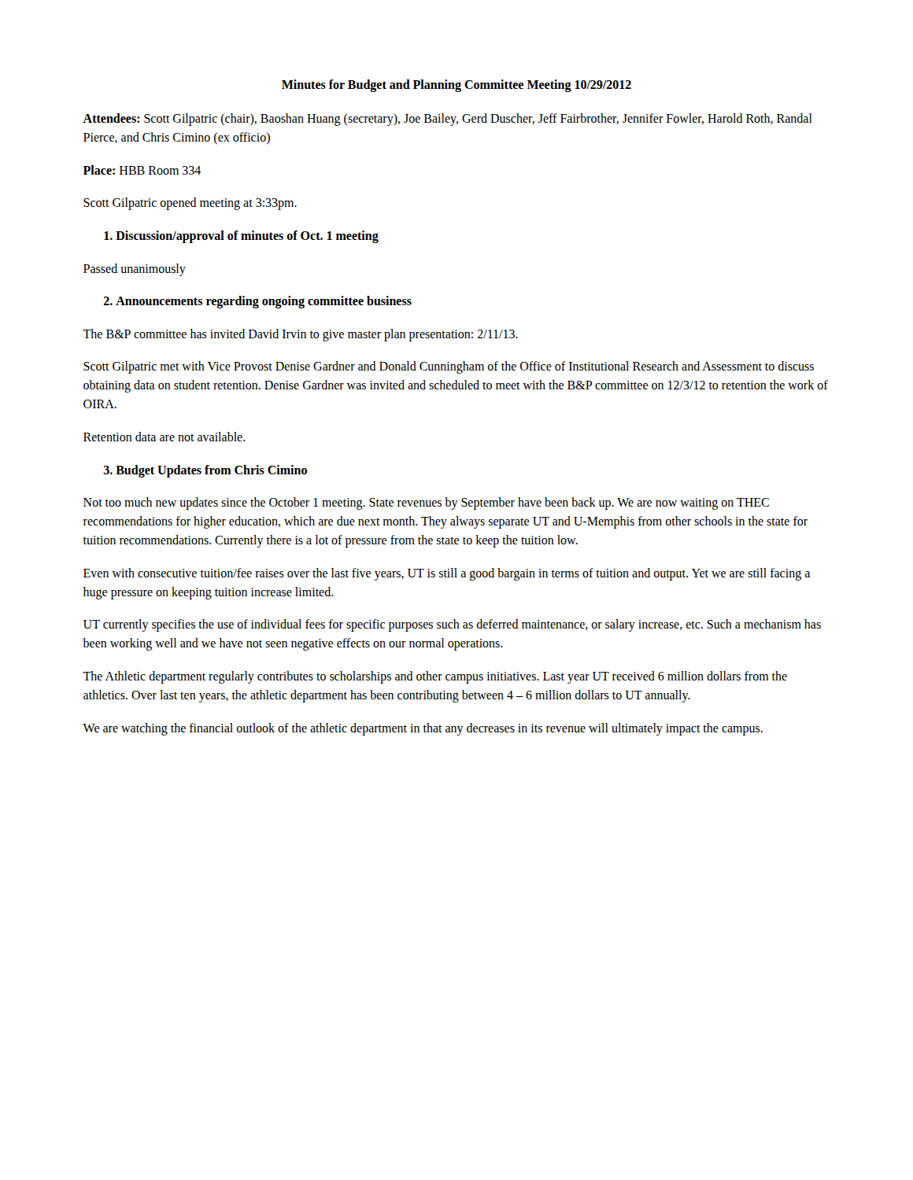Minutes for Budget and Planning Committee Meeting 10/29/2012
Attendees: Scott Gilpatric (chair), Baoshan Huang (secretary), Joe Bailey, Gerd Duscher, Jeff Fairbrother, Jennifer Fowler, Harold Roth, Randal Pierce, and Chris Cimino (ex officio)
Place: HBB Room 334
Scott Gilpatric opened meeting at 3:33pm.
Discussion/approval of minutes of Oct. 1 meeting
Passed unanimously
Announcements regarding ongoing committee business
The B&P committee has invited David Irvin to give master plan presentation: 2/11/13.
Scott Gilpatric met with Vice Provost Denise Gardner and Donald Cunningham of the Office of Institutional Research and Assessment to discuss obtaining data on student retention. Denise Gardner was invited and scheduled to meet with the B&P committee on 12/3/12 to retention the work of OIRA.
Retention data are not available.
Budget Updates from Chris Cimino
Not too much new updates since the October 1 meeting. State revenues by September have been back up. We are now waiting on THEC recommendations for higher education, which are due next month. They always separate UT and U-Memphis from other schools in the state for tuition recommendations. Currently there is a lot of pressure from the state to keep the tuition low.
Even with consecutive tuition/fee raises over the last five years, UT is still a good bargain in terms of tuition and output. Yet we are still facing a huge pressure on keeping tuition increase limited.
UT currently specifies the use of individual fees for specific purposes such as deferred maintenance, or salary increase, etc. Such a mechanism has been working well and we have not seen negative effects on our normal operations.
The Athletic department regularly contributes to scholarships and other campus initiatives. Last year UT received 6 million dollars from the athletics. Over last ten years, the athletic department has been contributing between 4 – 6 million dollars to UT annually.
We are watching the financial outlook of the athletic department in that any decreases in its revenue will ultimately impact the campus.